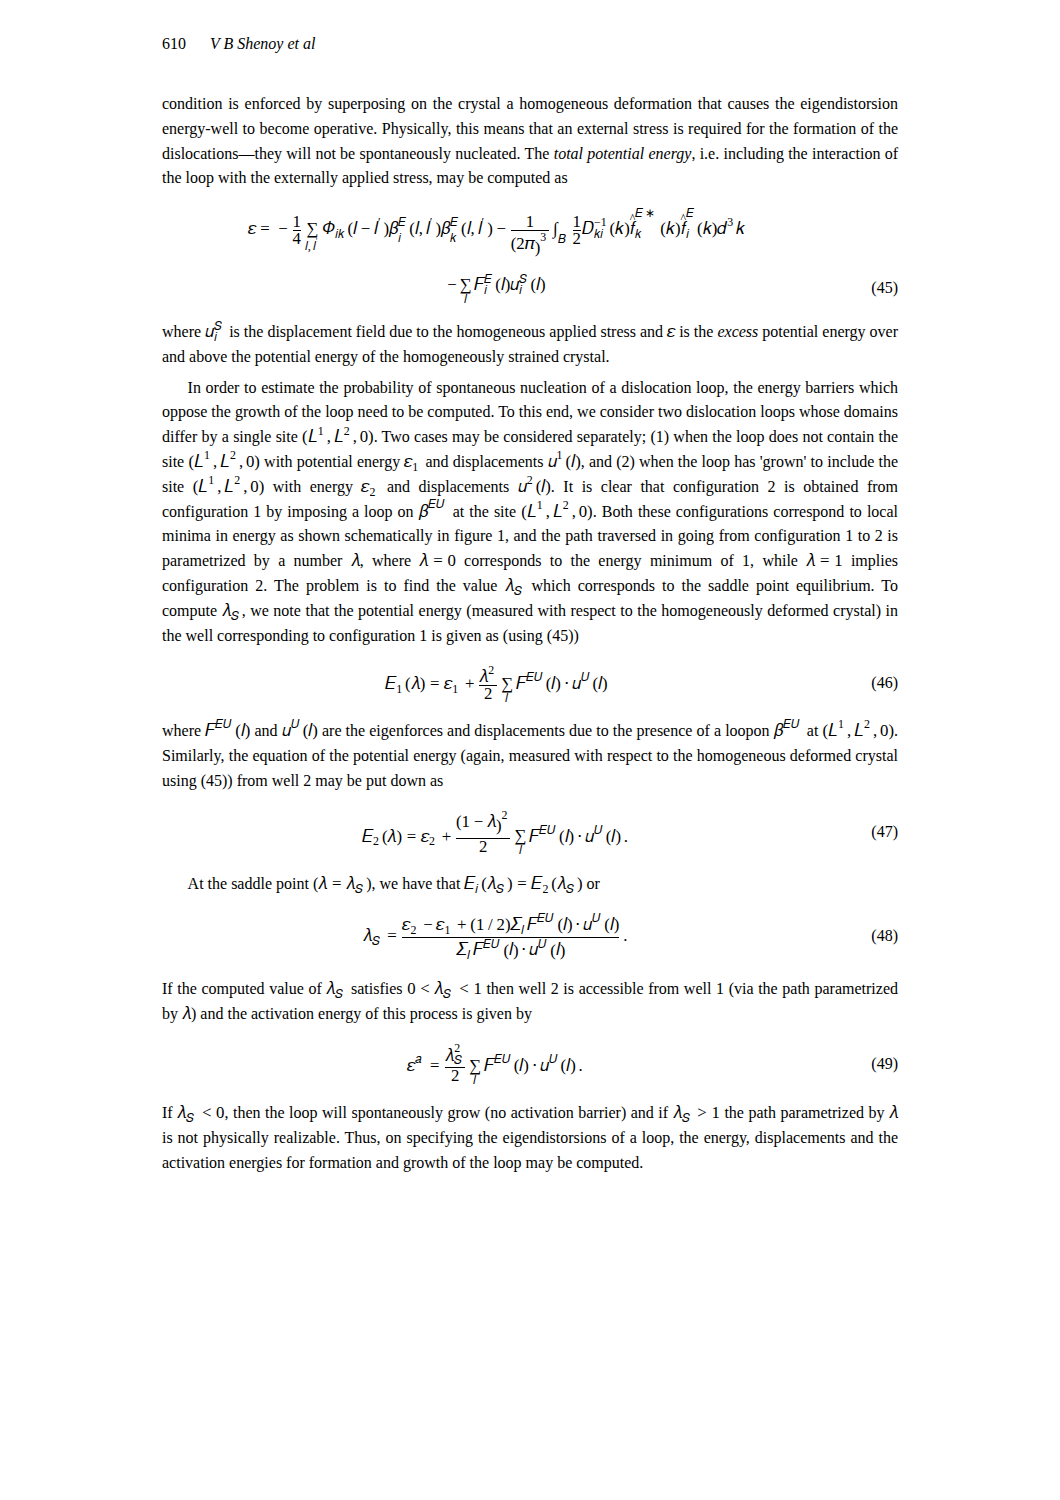610 V B Shenoy et al
condition is enforced by superposing on the crystal a homogeneous deformation that causes the eigendistorsion energy-well to become operative. Physically, this means that an external stress is required for the formation of the dislocations—they will not be spontaneously nucleated. The total potential energy, i.e. including the interaction of the loop with the externally applied stress, may be computed as
ε = − 14 ∑l,l′ Φik (l−l′) βiE (l,l′) βkE (l,l′) − 1(2π)3 ∫B 12 Dki−1 (k) f^kE∗ (k) f^iE (k) d3k
− ∑l FiE (l) uiS (l)
(45)
where uiS is the displacement field due to the homogeneous applied stress and ε is the excess potential energy over and above the potential energy of the homogeneously strained crystal.
In order to estimate the probability of spontaneous nucleation of a dislocation loop, the energy barriers which oppose the growth of the loop need to be computed. To this end, we consider two dislocation loops whose domains differ by a single site (L1,L2,0). Two cases may be considered separately; (1) when the loop does not contain the site (L1,L2,0) with potential energy ε1 and displacements u1(l), and (2) when the loop has 'grown' to include the site (L1,L2,0) with energy ε2 and displacements u2(l). It is clear that configuration 2 is obtained from configuration 1 by imposing a loop on βEU at the site (L1,L2,0). Both these configurations correspond to local minima in energy as shown schematically in figure 1, and the path traversed in going from configuration 1 to 2 is parametrized by a number λ, where λ=0 corresponds to the energy minimum of 1, while λ=1 implies configuration 2. The problem is to find the value λS which corresponds to the saddle point equilibrium. To compute λS, we note that the potential energy (measured with respect to the homogeneously deformed crystal) in the well corresponding to configuration 1 is given as (using (45))
E1 (λ) = ε1 + λ22 ∑l FEU (l) ⋅ uU (l)
(46)
where FEU(l) and uU(l) are the eigenforces and displacements due to the presence of a loopon βEU at (L1,L2,0). Similarly, the equation of the potential energy (again, measured with respect to the homogeneous deformed crystal using (45)) from well 2 may be put down as
E2 (λ) = ε2 + (1−λ)2 2 ∑l FEU (l) ⋅ uU (l) .
(47)
At the saddle point (λ=λS), we have that Ei(λS)=E2(λS) or
λS = ε2 − ε1 + (1/2) Σl FEU (l) ⋅ uU (l) Σl FEU (l) ⋅ uU (l) .
(48)
If the computed value of λS satisfies 0<λS<1 then well 2 is accessible from well 1 (via the path parametrized by λ) and the activation energy of this process is given by
εa = λS2 2 ∑l FEU (l) ⋅ uU (l) .
(49)
If λS<0, then the loop will spontaneously grow (no activation barrier) and if λS>1 the path parametrized by λ is not physically realizable. Thus, on specifying the eigendistorsions of a loop, the energy, displacements and the activation energies for formation and growth of the loop may be computed.